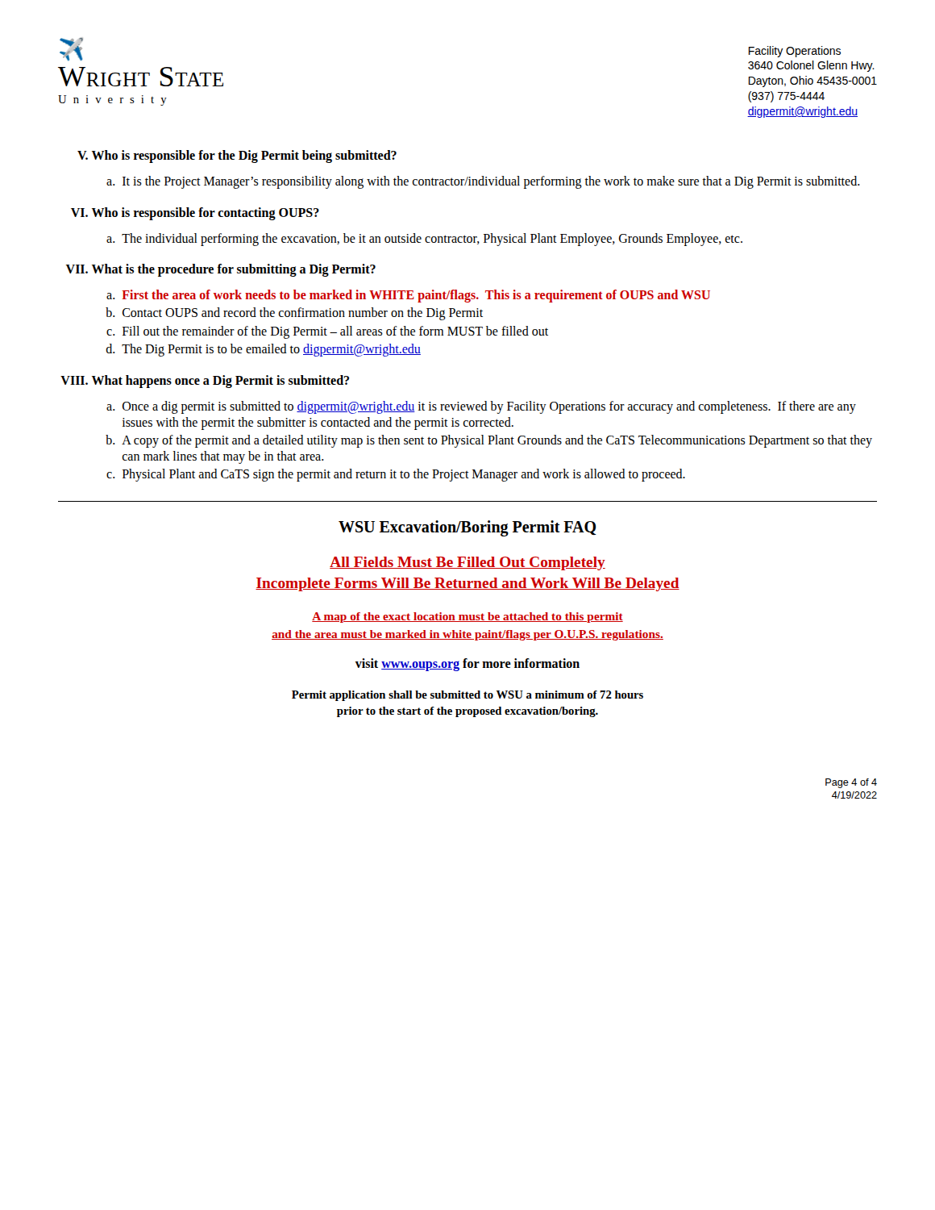✈️ Wright State University
Facility Operations
3640 Colonel Glenn Hwy.
Dayton, Ohio 45435-0001
(937) 775-4444
digpermit@wright.edu
Who is responsible for the Dig Permit being submitted?
It is the Project Manager’s responsibility along with the contractor/individual performing the work to make sure that a Dig Permit is submitted.
Who is responsible for contacting OUPS?
The individual performing the excavation, be it an outside contractor, Physical Plant Employee, Grounds Employee, etc.
What is the procedure for submitting a Dig Permit?
First the area of work needs to be marked in WHITE paint/flags. This is a requirement of OUPS and WSU
Contact OUPS and record the confirmation number on the Dig Permit
Fill out the remainder of the Dig Permit – all areas of the form MUST be filled out
The Dig Permit is to be emailed to digpermit@wright.edu
What happens once a Dig Permit is submitted?
Once a dig permit is submitted to digpermit@wright.edu it is reviewed by Facility Operations for accuracy and completeness. If there are any issues with the permit the submitter is contacted and the permit is corrected.
A copy of the permit and a detailed utility map is then sent to Physical Plant Grounds and the CaTS Telecommunications Department so that they can mark lines that may be in that area.
Physical Plant and CaTS sign the permit and return it to the Project Manager and work is allowed to proceed.
WSU Excavation/Boring Permit FAQ
All Fields Must Be Filled Out Completely
Incomplete Forms Will Be Returned and Work Will Be Delayed
A map of the exact location must be attached to this permit
and the area must be marked in white paint/flags per O.U.P.S. regulations.
visit www.oups.org for more information
Permit application shall be submitted to WSU a minimum of 72 hours
prior to the start of the proposed excavation/boring.
Page 4 of 4
4/19/2022